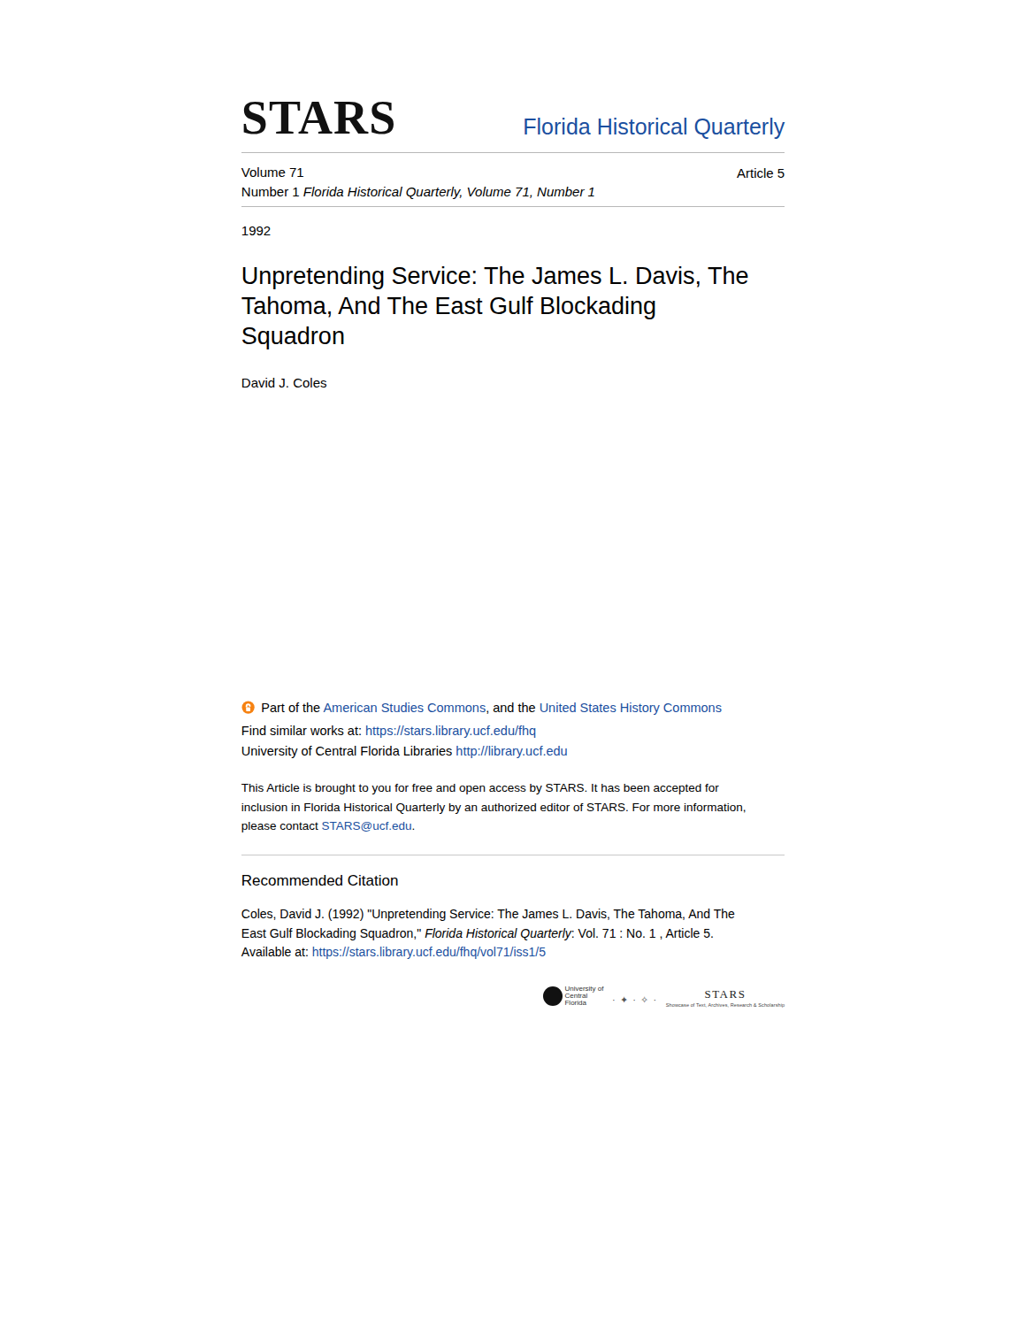STARS
Florida Historical Quarterly
Volume 71 Number 1 Florida Historical Quarterly, Volume 71, Number 1
Article 5
1992
Unpretending Service: The James L. Davis, The Tahoma, And The East Gulf Blockading Squadron
David J. Coles
Part of the American Studies Commons, and the United States History Commons
Find similar works at: https://stars.library.ucf.edu/fhq
University of Central Florida Libraries http://library.ucf.edu
This Article is brought to you for free and open access by STARS. It has been accepted for inclusion in Florida Historical Quarterly by an authorized editor of STARS. For more information, please contact STARS@ucf.edu.
Recommended Citation
Coles, David J. (1992) "Unpretending Service: The James L. Davis, The Tahoma, And The East Gulf Blockading Squadron," Florida Historical Quarterly: Vol. 71 : No. 1 , Article 5.
Available at: https://stars.library.ucf.edu/fhq/vol71/iss1/5
University of
Central
Florida
· ✦ · ✧ ·
STARS Showcase of Text, Archives, Research & Scholarship